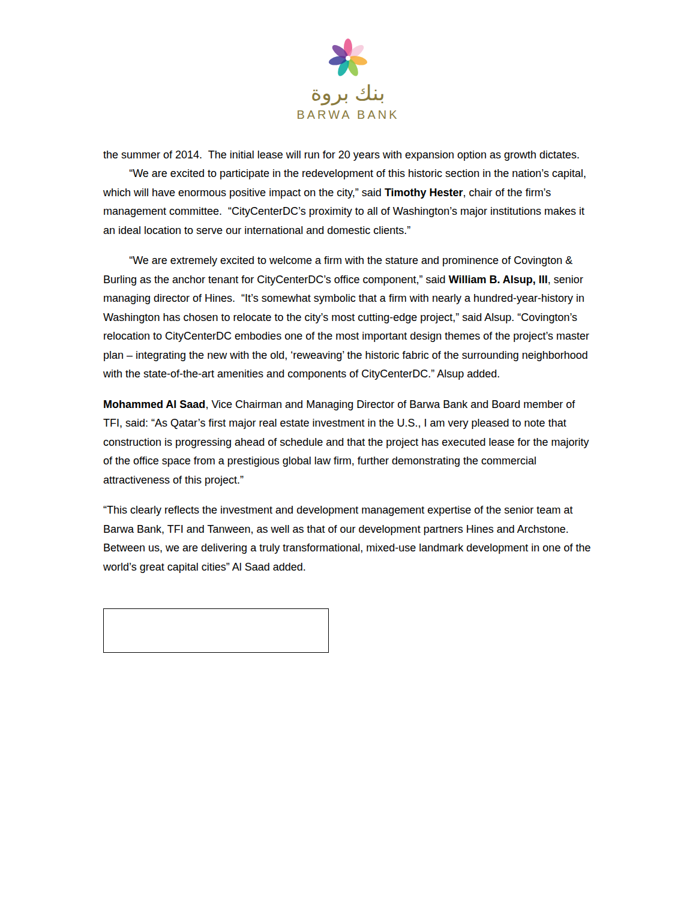بنك بروة
BARWA BANK
the summer of 2014. The initial lease will run for 20 years with expansion option as growth dictates.
“We are excited to participate in the redevelopment of this historic section in the nation’s capital, which will have enormous positive impact on the city,” said Timothy Hester, chair of the firm’s management committee. “CityCenterDC’s proximity to all of Washington’s major institutions makes it an ideal location to serve our international and domestic clients.”
“We are extremely excited to welcome a firm with the stature and prominence of Covington & Burling as the anchor tenant for CityCenterDC’s office component,” said William B. Alsup, III, senior managing director of Hines. “It’s somewhat symbolic that a firm with nearly a hundred-year-history in Washington has chosen to relocate to the city’s most cutting-edge project,” said Alsup. “Covington’s relocation to CityCenterDC embodies one of the most important design themes of the project’s master plan – integrating the new with the old, ‘reweaving’ the historic fabric of the surrounding neighborhood with the state-of-the-art amenities and components of CityCenterDC.” Alsup added.
Mohammed Al Saad, Vice Chairman and Managing Director of Barwa Bank and Board member of TFI, said: “As Qatar’s first major real estate investment in the U.S., I am very pleased to note that construction is progressing ahead of schedule and that the project has executed lease for the majority of the office space from a prestigious global law firm, further demonstrating the commercial attractiveness of this project.”
“This clearly reflects the investment and development management expertise of the senior team at Barwa Bank, TFI and Tanween, as well as that of our development partners Hines and Archstone. Between us, we are delivering a truly transformational, mixed-use landmark development in one of the world’s great capital cities” Al Saad added.